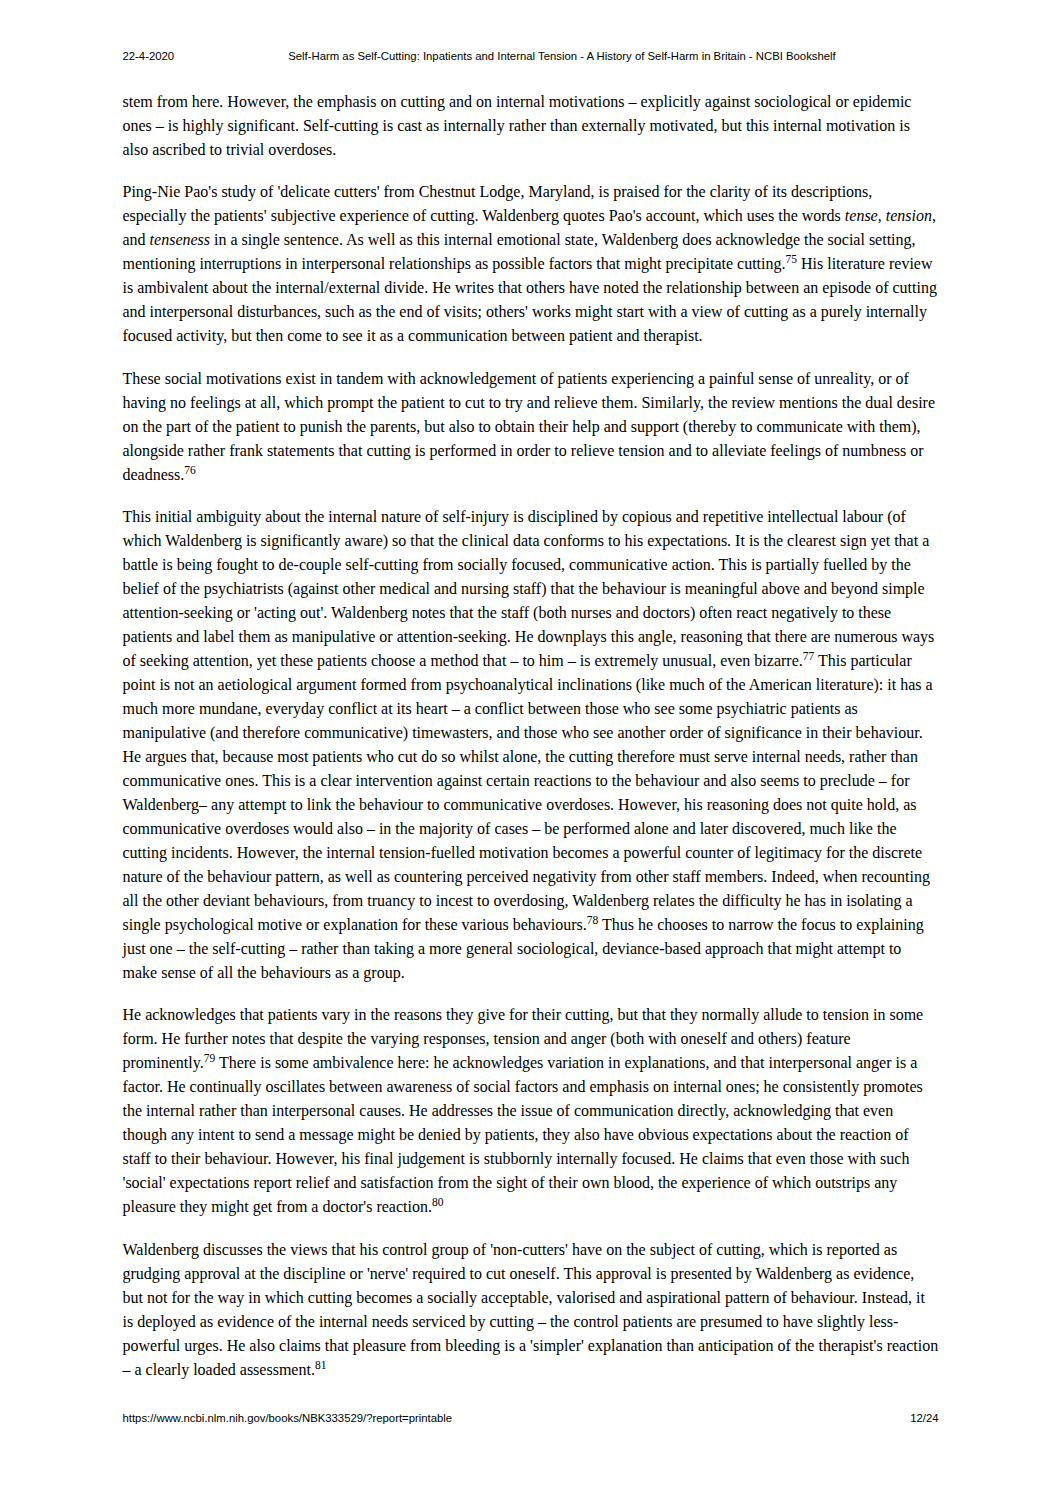22-4-2020 Self-Harm as Self-Cutting: Inpatients and Internal Tension - A History of Self-Harm in Britain - NCBI Bookshelf
stem from here. However, the emphasis on cutting and on internal motivations – explicitly against sociological or epidemic ones – is highly significant. Self-cutting is cast as internally rather than externally motivated, but this internal motivation is also ascribed to trivial overdoses.
Ping-Nie Pao's study of 'delicate cutters' from Chestnut Lodge, Maryland, is praised for the clarity of its descriptions, especially the patients' subjective experience of cutting. Waldenberg quotes Pao's account, which uses the words tense, tension, and tenseness in a single sentence. As well as this internal emotional state, Waldenberg does acknowledge the social setting, mentioning interruptions in interpersonal relationships as possible factors that might precipitate cutting.75 His literature review is ambivalent about the internal/external divide. He writes that others have noted the relationship between an episode of cutting and interpersonal disturbances, such as the end of visits; others' works might start with a view of cutting as a purely internally focused activity, but then come to see it as a communication between patient and therapist.
These social motivations exist in tandem with acknowledgement of patients experiencing a painful sense of unreality, or of having no feelings at all, which prompt the patient to cut to try and relieve them. Similarly, the review mentions the dual desire on the part of the patient to punish the parents, but also to obtain their help and support (thereby to communicate with them), alongside rather frank statements that cutting is performed in order to relieve tension and to alleviate feelings of numbness or deadness.76
This initial ambiguity about the internal nature of self-injury is disciplined by copious and repetitive intellectual labour (of which Waldenberg is significantly aware) so that the clinical data conforms to his expectations. It is the clearest sign yet that a battle is being fought to de-couple self-cutting from socially focused, communicative action. This is partially fuelled by the belief of the psychiatrists (against other medical and nursing staff) that the behaviour is meaningful above and beyond simple attention-seeking or 'acting out'. Waldenberg notes that the staff (both nurses and doctors) often react negatively to these patients and label them as manipulative or attention-seeking. He downplays this angle, reasoning that there are numerous ways of seeking attention, yet these patients choose a method that – to him – is extremely unusual, even bizarre.77 This particular point is not an aetiological argument formed from psychoanalytical inclinations (like much of the American literature): it has a much more mundane, everyday conflict at its heart – a conflict between those who see some psychiatric patients as manipulative (and therefore communicative) timewasters, and those who see another order of significance in their behaviour. He argues that, because most patients who cut do so whilst alone, the cutting therefore must serve internal needs, rather than communicative ones. This is a clear intervention against certain reactions to the behaviour and also seems to preclude – for Waldenberg– any attempt to link the behaviour to communicative overdoses. However, his reasoning does not quite hold, as communicative overdoses would also – in the majority of cases – be performed alone and later discovered, much like the cutting incidents. However, the internal tension-fuelled motivation becomes a powerful counter of legitimacy for the discrete nature of the behaviour pattern, as well as countering perceived negativity from other staff members. Indeed, when recounting all the other deviant behaviours, from truancy to incest to overdosing, Waldenberg relates the difficulty he has in isolating a single psychological motive or explanation for these various behaviours.78 Thus he chooses to narrow the focus to explaining just one – the self-cutting – rather than taking a more general sociological, deviance-based approach that might attempt to make sense of all the behaviours as a group.
He acknowledges that patients vary in the reasons they give for their cutting, but that they normally allude to tension in some form. He further notes that despite the varying responses, tension and anger (both with oneself and others) feature prominently.79 There is some ambivalence here: he acknowledges variation in explanations, and that interpersonal anger is a factor. He continually oscillates between awareness of social factors and emphasis on internal ones; he consistently promotes the internal rather than interpersonal causes. He addresses the issue of communication directly, acknowledging that even though any intent to send a message might be denied by patients, they also have obvious expectations about the reaction of staff to their behaviour. However, his final judgement is stubbornly internally focused. He claims that even those with such 'social' expectations report relief and satisfaction from the sight of their own blood, the experience of which outstrips any pleasure they might get from a doctor's reaction.80
Waldenberg discusses the views that his control group of 'non-cutters' have on the subject of cutting, which is reported as grudging approval at the discipline or 'nerve' required to cut oneself. This approval is presented by Waldenberg as evidence, but not for the way in which cutting becomes a socially acceptable, valorised and aspirational pattern of behaviour. Instead, it is deployed as evidence of the internal needs serviced by cutting – the control patients are presumed to have slightly less-powerful urges. He also claims that pleasure from bleeding is a 'simpler' explanation than anticipation of the therapist's reaction – a clearly loaded assessment.81
https://www.ncbi.nlm.nih.gov/books/NBK333529/?report=printable 12/24